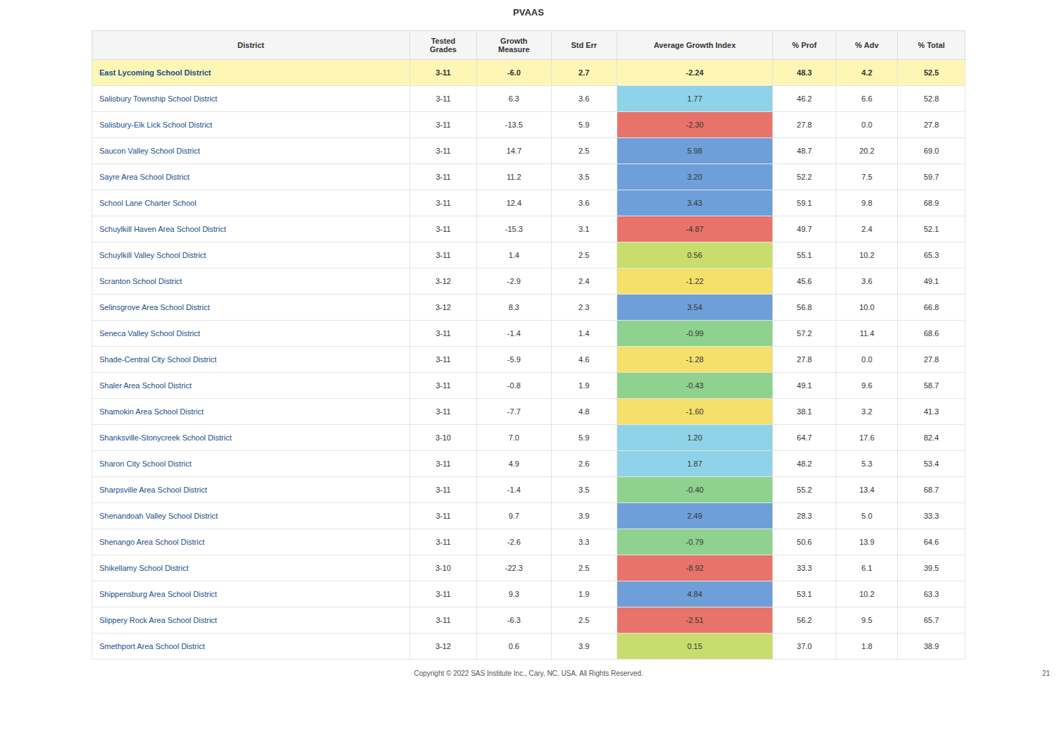PVAAS
| District | Tested Grades | Growth Measure | Std Err | Average Growth Index | % Prof | % Adv | % Total |
| --- | --- | --- | --- | --- | --- | --- | --- |
| East Lycoming School District | 3-11 | -6.0 | 2.7 | -2.24 | 48.3 | 4.2 | 52.5 |
| Salisbury Township School District | 3-11 | 6.3 | 3.6 | 1.77 | 46.2 | 6.6 | 52.8 |
| Salisbury-Elk Lick School District | 3-11 | -13.5 | 5.9 | -2.30 | 27.8 | 0.0 | 27.8 |
| Saucon Valley School District | 3-11 | 14.7 | 2.5 | 5.98 | 48.7 | 20.2 | 69.0 |
| Sayre Area School District | 3-11 | 11.2 | 3.5 | 3.20 | 52.2 | 7.5 | 59.7 |
| School Lane Charter School | 3-11 | 12.4 | 3.6 | 3.43 | 59.1 | 9.8 | 68.9 |
| Schuylkill Haven Area School District | 3-11 | -15.3 | 3.1 | -4.87 | 49.7 | 2.4 | 52.1 |
| Schuylkill Valley School District | 3-11 | 1.4 | 2.5 | 0.56 | 55.1 | 10.2 | 65.3 |
| Scranton School District | 3-12 | -2.9 | 2.4 | -1.22 | 45.6 | 3.6 | 49.1 |
| Selinsgrove Area School District | 3-12 | 8.3 | 2.3 | 3.54 | 56.8 | 10.0 | 66.8 |
| Seneca Valley School District | 3-11 | -1.4 | 1.4 | -0.99 | 57.2 | 11.4 | 68.6 |
| Shade-Central City School District | 3-11 | -5.9 | 4.6 | -1.28 | 27.8 | 0.0 | 27.8 |
| Shaler Area School District | 3-11 | -0.8 | 1.9 | -0.43 | 49.1 | 9.6 | 58.7 |
| Shamokin Area School District | 3-11 | -7.7 | 4.8 | -1.60 | 38.1 | 3.2 | 41.3 |
| Shanksville-Stonycreek School District | 3-10 | 7.0 | 5.9 | 1.20 | 64.7 | 17.6 | 82.4 |
| Sharon City School District | 3-11 | 4.9 | 2.6 | 1.87 | 48.2 | 5.3 | 53.4 |
| Sharpsville Area School District | 3-11 | -1.4 | 3.5 | -0.40 | 55.2 | 13.4 | 68.7 |
| Shenandoah Valley School District | 3-11 | 9.7 | 3.9 | 2.49 | 28.3 | 5.0 | 33.3 |
| Shenango Area School District | 3-11 | -2.6 | 3.3 | -0.79 | 50.6 | 13.9 | 64.6 |
| Shikellamy School District | 3-10 | -22.3 | 2.5 | -8.92 | 33.3 | 6.1 | 39.5 |
| Shippensburg Area School District | 3-11 | 9.3 | 1.9 | 4.84 | 53.1 | 10.2 | 63.3 |
| Slippery Rock Area School District | 3-11 | -6.3 | 2.5 | -2.51 | 56.2 | 9.5 | 65.7 |
| Smethport Area School District | 3-12 | 0.6 | 3.9 | 0.15 | 37.0 | 1.8 | 38.9 |
Copyright © 2022 SAS Institute Inc., Cary, NC, USA. All Rights Reserved. 21